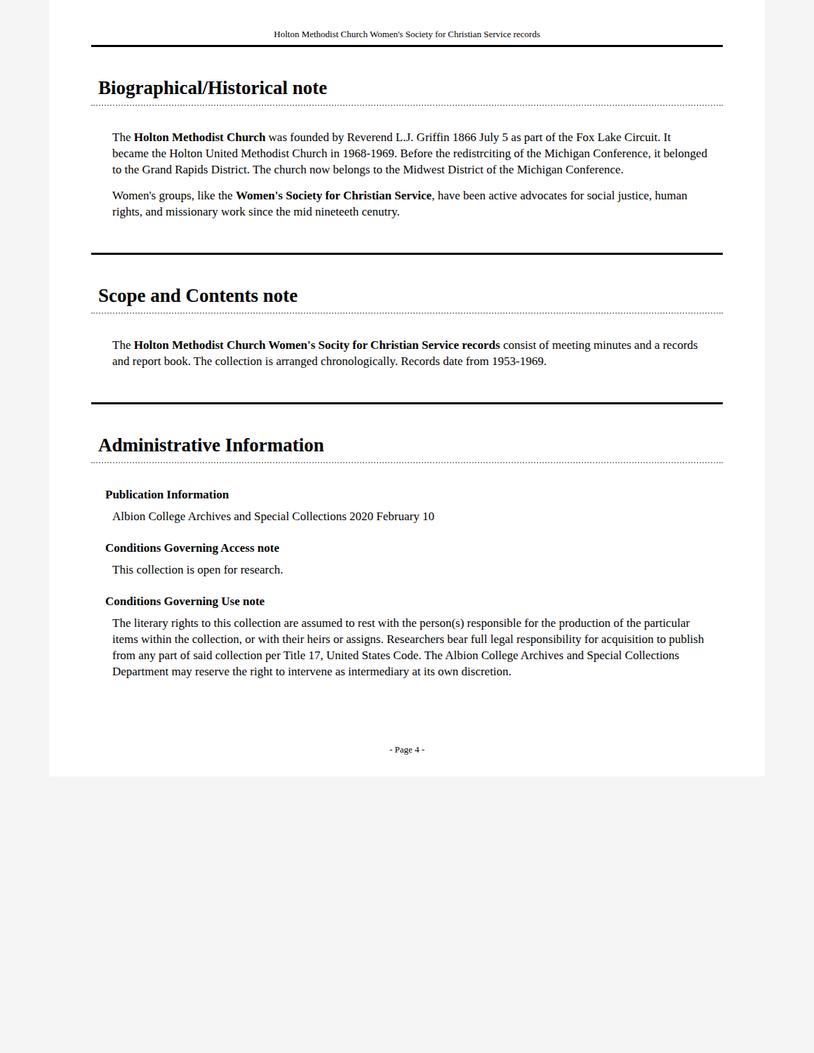Holton Methodist Church Women's Society for Christian Service records
Biographical/Historical note
The Holton Methodist Church was founded by Reverend L.J. Griffin 1866 July 5 as part of the Fox Lake Circuit. It became the Holton United Methodist Church in 1968-1969. Before the redistrciting of the Michigan Conference, it belonged to the Grand Rapids District. The church now belongs to the Midwest District of the Michigan Conference.
Women's groups, like the Women's Society for Christian Service, have been active advocates for social justice, human rights, and missionary work since the mid nineteeth cenutry.
Scope and Contents note
The Holton Methodist Church Women's Socity for Christian Service records consist of meeting minutes and a records and report book. The collection is arranged chronologically. Records date from 1953-1969.
Administrative Information
Publication Information
Albion College Archives and Special Collections 2020 February 10
Conditions Governing Access note
This collection is open for research.
Conditions Governing Use note
The literary rights to this collection are assumed to rest with the person(s) responsible for the production of the particular items within the collection, or with their heirs or assigns. Researchers bear full legal responsibility for acquisition to publish from any part of said collection per Title 17, United States Code. The Albion College Archives and Special Collections Department may reserve the right to intervene as intermediary at its own discretion.
- Page 4 -